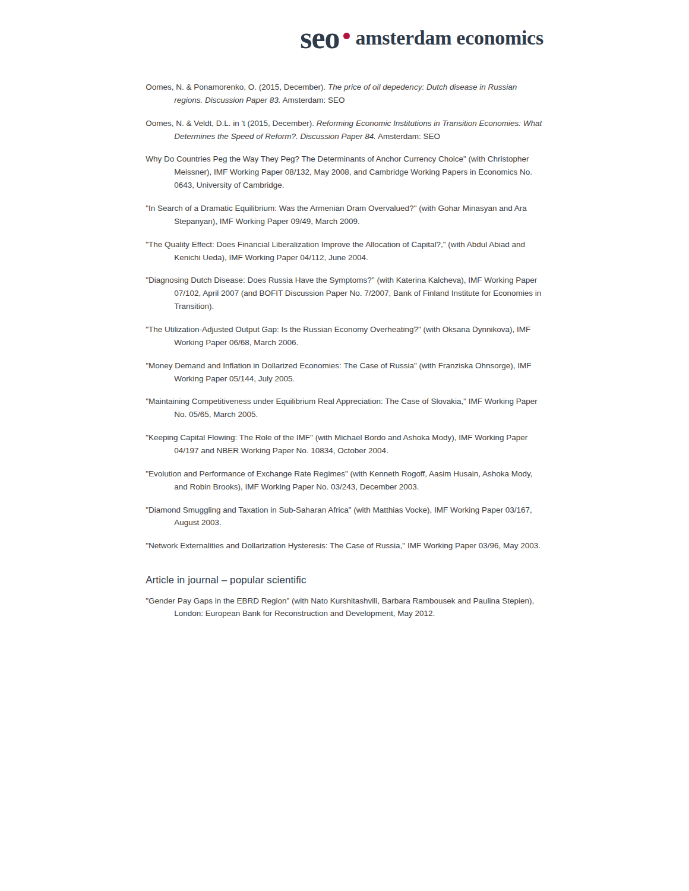seo amsterdam economics
Oomes, N. & Ponamorenko, O. (2015, December). The price of oil depedency: Dutch disease in Russian regions. Discussion Paper 83. Amsterdam: SEO
Oomes, N. & Veldt, D.L. in 't (2015, December). Reforming Economic Institutions in Transition Economies: What Determines the Speed of Reform?. Discussion Paper 84. Amsterdam: SEO
Why Do Countries Peg the Way They Peg? The Determinants of Anchor Currency Choice" (with Christopher Meissner), IMF Working Paper 08/132, May 2008, and Cambridge Working Papers in Economics No. 0643, University of Cambridge.
"In Search of a Dramatic Equilibrium: Was the Armenian Dram Overvalued?" (with Gohar Minasyan and Ara Stepanyan), IMF Working Paper 09/49, March 2009.
"The Quality Effect: Does Financial Liberalization Improve the Allocation of Capital?," (with Abdul Abiad and Kenichi Ueda), IMF Working Paper 04/112, June 2004.
"Diagnosing Dutch Disease: Does Russia Have the Symptoms?" (with Katerina Kalcheva), IMF Working Paper 07/102, April 2007 (and BOFIT Discussion Paper No. 7/2007, Bank of Finland Institute for Economies in Transition).
"The Utilization-Adjusted Output Gap: Is the Russian Economy Overheating?" (with Oksana Dynnikova), IMF Working Paper 06/68, March 2006.
"Money Demand and Inflation in Dollarized Economies: The Case of Russia" (with Franziska Ohnsorge), IMF Working Paper 05/144, July 2005.
"Maintaining Competitiveness under Equilibrium Real Appreciation: The Case of Slovakia," IMF Working Paper No. 05/65, March 2005.
"Keeping Capital Flowing: The Role of the IMF" (with Michael Bordo and Ashoka Mody), IMF Working Paper 04/197 and NBER Working Paper No. 10834, October 2004.
"Evolution and Performance of Exchange Rate Regimes" (with Kenneth Rogoff, Aasim Husain, Ashoka Mody, and Robin Brooks), IMF Working Paper No. 03/243, December 2003.
"Diamond Smuggling and Taxation in Sub-Saharan Africa" (with Matthias Vocke), IMF Working Paper 03/167, August 2003.
"Network Externalities and Dollarization Hysteresis: The Case of Russia," IMF Working Paper 03/96, May 2003.
Article in journal – popular scientific
"Gender Pay Gaps in the EBRD Region" (with Nato Kurshitashvili, Barbara Rambousek and Paulina Stepien), London: European Bank for Reconstruction and Development, May 2012.